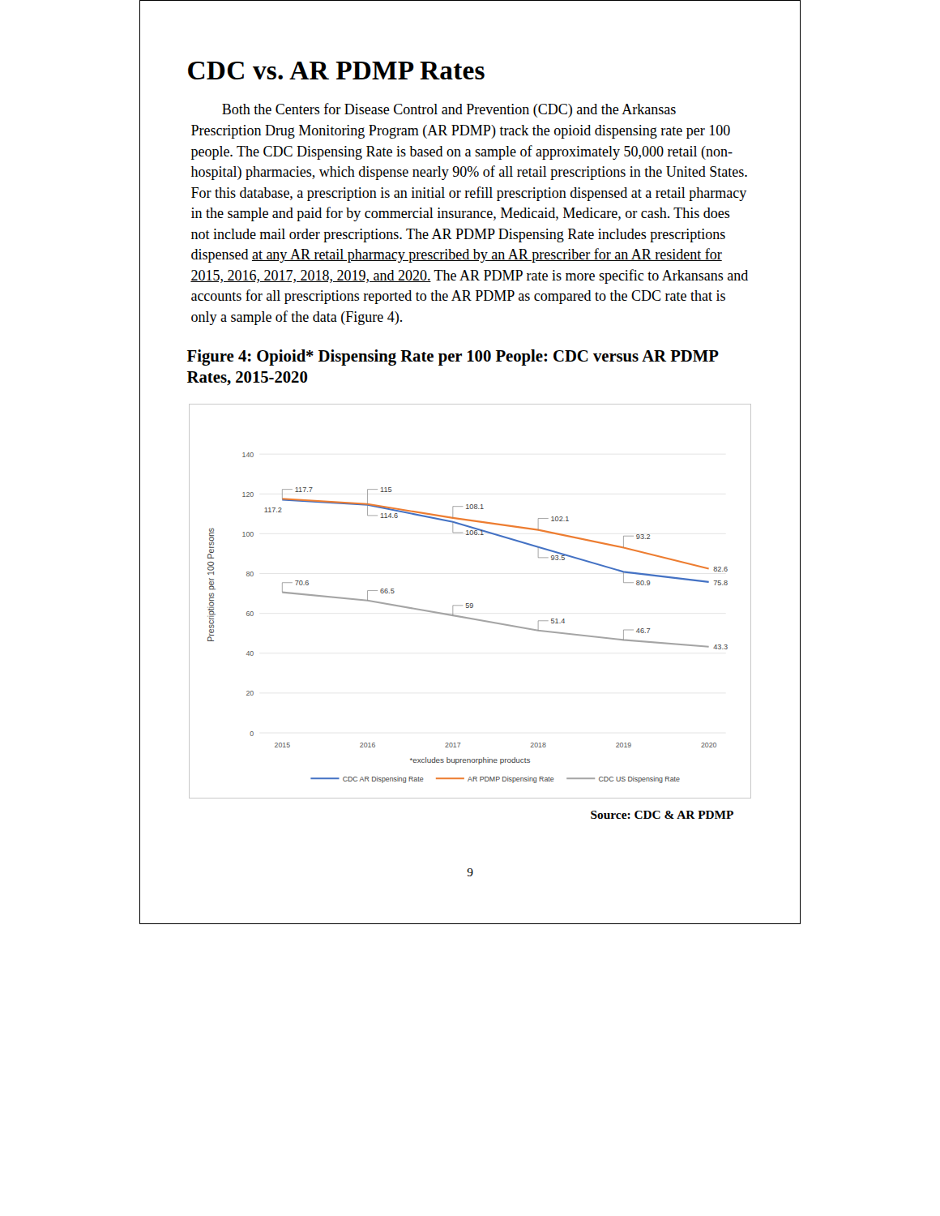CDC vs. AR PDMP Rates
Both the Centers for Disease Control and Prevention (CDC) and the Arkansas Prescription Drug Monitoring Program (AR PDMP) track the opioid dispensing rate per 100 people. The CDC Dispensing Rate is based on a sample of approximately 50,000 retail (non-hospital) pharmacies, which dispense nearly 90% of all retail prescriptions in the United States. For this database, a prescription is an initial or refill prescription dispensed at a retail pharmacy in the sample and paid for by commercial insurance, Medicaid, Medicare, or cash. This does not include mail order prescriptions. The AR PDMP Dispensing Rate includes prescriptions dispensed at any AR retail pharmacy prescribed by an AR prescriber for an AR resident for 2015, 2016, 2017, 2018, 2019, and 2020. The AR PDMP rate is more specific to Arkansans and accounts for all prescriptions reported to the AR PDMP as compared to the CDC rate that is only a sample of the data (Figure 4).
Figure 4: Opioid* Dispensing Rate per 100 People: CDC versus AR PDMP Rates, 2015-2020
Prescriptions per 100 Persons 140 120 100 80 60 40 20 0 2015 2016 2017 2018 2019 2020 117.7 117.2 115 114.6 108.1 106.1 102.1 93.5 93.2 80.9 82.6 75.8 70.6 66.5 59 51.4 46.7 43.3 *excludes buprenorphine products CDC AR Dispensing Rate AR PDMP Dispensing Rate CDC US Dispensing Rate
Source: CDC & AR PDMP
9